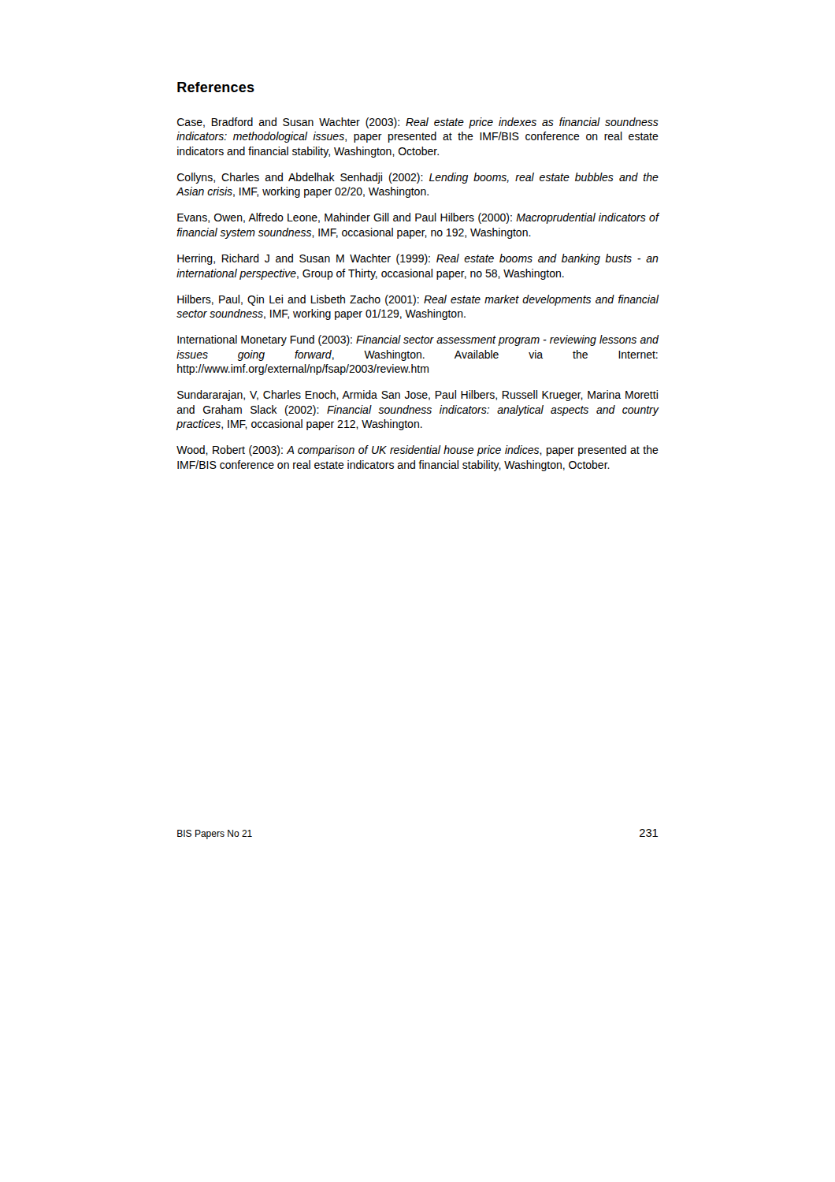References
Case, Bradford and Susan Wachter (2003): Real estate price indexes as financial soundness indicators: methodological issues, paper presented at the IMF/BIS conference on real estate indicators and financial stability, Washington, October.
Collyns, Charles and Abdelhak Senhadji (2002): Lending booms, real estate bubbles and the Asian crisis, IMF, working paper 02/20, Washington.
Evans, Owen, Alfredo Leone, Mahinder Gill and Paul Hilbers (2000): Macroprudential indicators of financial system soundness, IMF, occasional paper, no 192, Washington.
Herring, Richard J and Susan M Wachter (1999): Real estate booms and banking busts - an international perspective, Group of Thirty, occasional paper, no 58, Washington.
Hilbers, Paul, Qin Lei and Lisbeth Zacho (2001): Real estate market developments and financial sector soundness, IMF, working paper 01/129, Washington.
International Monetary Fund (2003): Financial sector assessment program - reviewing lessons and issues going forward, Washington. Available via the Internet: http://www.imf.org/external/np/fsap/2003/review.htm
Sundararajan, V, Charles Enoch, Armida San Jose, Paul Hilbers, Russell Krueger, Marina Moretti and Graham Slack (2002): Financial soundness indicators: analytical aspects and country practices, IMF, occasional paper 212, Washington.
Wood, Robert (2003): A comparison of UK residential house price indices, paper presented at the IMF/BIS conference on real estate indicators and financial stability, Washington, October.
BIS Papers No 21 231